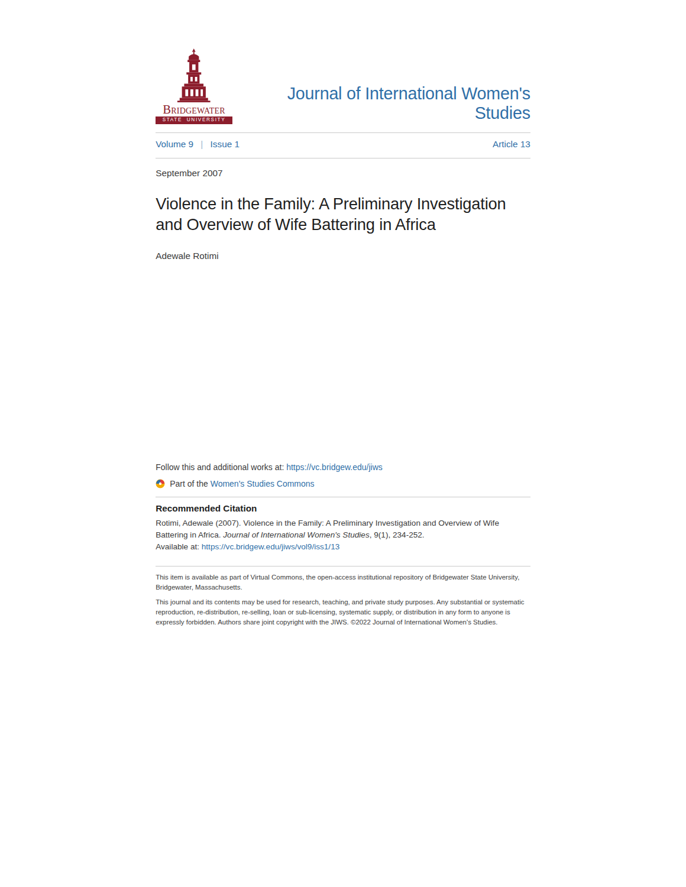Bridgewater STATE UNIVERSITY
Journal of International Women's Studies
Volume 9 | Issue 1
Article 13
September 2007
Violence in the Family: A Preliminary Investigation and Overview of Wife Battering in Africa
Adewale Rotimi
Follow this and additional works at: https://vc.bridgew.edu/jiws
Part of the Women's Studies Commons
Recommended Citation
Rotimi, Adewale (2007). Violence in the Family: A Preliminary Investigation and Overview of Wife Battering in Africa. Journal of International Women's Studies, 9(1), 234-252.
Available at: https://vc.bridgew.edu/jiws/vol9/iss1/13
This item is available as part of Virtual Commons, the open-access institutional repository of Bridgewater State University, Bridgewater, Massachusetts.
This journal and its contents may be used for research, teaching, and private study purposes. Any substantial or systematic reproduction, re-distribution, re-selling, loan or sub-licensing, systematic supply, or distribution in any form to anyone is expressly forbidden. Authors share joint copyright with the JIWS. ©2022 Journal of International Women's Studies.